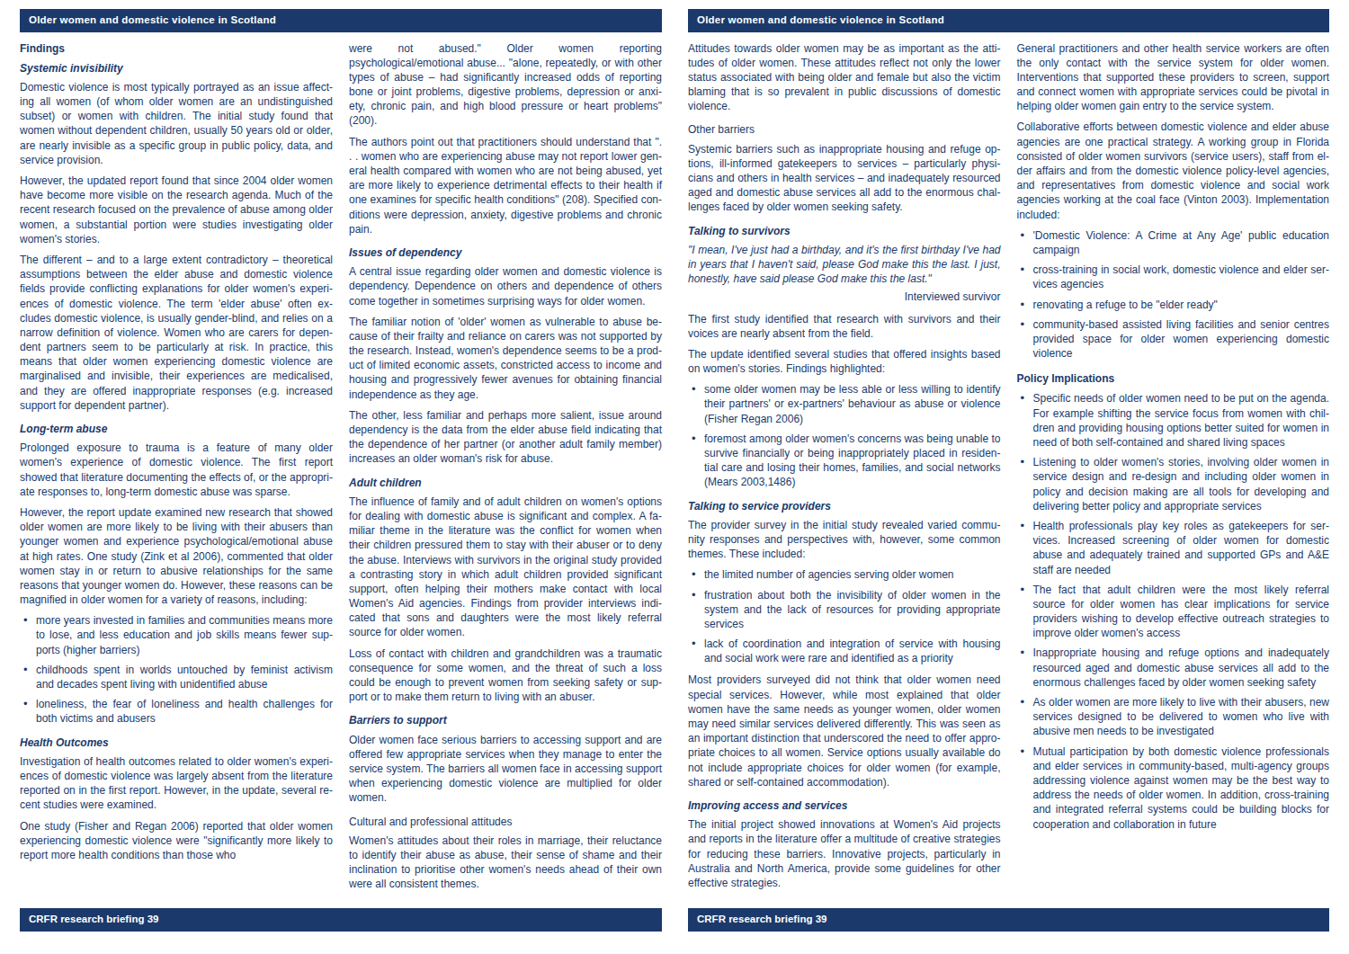Older women and domestic violence in Scotland
Findings
Systemic invisibility
Domestic violence is most typically portrayed as an issue affecting all women (of whom older women are an undistinguished subset) or women with children. The initial study found that women without dependent children, usually 50 years old or older, are nearly invisible as a specific group in public policy, data, and service provision.
However, the updated report found that since 2004 older women have become more visible on the research agenda. Much of the recent research focused on the prevalence of abuse among older women, a substantial portion were studies investigating older women's stories.
The different – and to a large extent contradictory – theoretical assumptions between the elder abuse and domestic violence fields provide conflicting explanations for older women's experiences of domestic violence. The term 'elder abuse' often excludes domestic violence, is usually gender-blind, and relies on a narrow definition of violence. Women who are carers for dependent partners seem to be particularly at risk. In practice, this means that older women experiencing domestic violence are marginalised and invisible, their experiences are medicalised, and they are offered inappropriate responses (e.g. increased support for dependent partner).
Long-term abuse
Prolonged exposure to trauma is a feature of many older women's experience of domestic violence. The first report showed that literature documenting the effects of, or the appropriate responses to, long-term domestic abuse was sparse.
However, the report update examined new research that showed older women are more likely to be living with their abusers than younger women and experience psychological/emotional abuse at high rates. One study (Zink et al 2006), commented that older women stay in or return to abusive relationships for the same reasons that younger women do. However, these reasons can be magnified in older women for a variety of reasons, including:
more years invested in families and communities means more to lose, and less education and job skills means fewer supports (higher barriers)
childhoods spent in worlds untouched by feminist activism and decades spent living with unidentified abuse
loneliness, the fear of loneliness and health challenges for both victims and abusers
Health Outcomes
Investigation of health outcomes related to older women's experiences of domestic violence was largely absent from the literature reported on in the first report. However, in the update, several recent studies were examined.
One study (Fisher and Regan 2006) reported that older women experiencing domestic violence were "significantly more likely to report more health conditions than those who
were not abused." Older women reporting psychological/emotional abuse... "alone, repeatedly, or with other types of abuse – had significantly increased odds of reporting bone or joint problems, digestive problems, depression or anxiety, chronic pain, and high blood pressure or heart problems" (200).
The authors point out that practitioners should understand that ". . . women who are experiencing abuse may not report lower general health compared with women who are not being abused, yet are more likely to experience detrimental effects to their health if one examines for specific health conditions" (208). Specified conditions were depression, anxiety, digestive problems and chronic pain.
Issues of dependency
A central issue regarding older women and domestic violence is dependency. Dependence on others and dependence of others come together in sometimes surprising ways for older women.
The familiar notion of 'older' women as vulnerable to abuse because of their frailty and reliance on carers was not supported by the research. Instead, women's dependence seems to be a product of limited economic assets, constricted access to income and housing and progressively fewer avenues for obtaining financial independence as they age.
The other, less familiar and perhaps more salient, issue around dependency is the data from the elder abuse field indicating that the dependence of her partner (or another adult family member) increases an older woman's risk for abuse.
Adult children
The influence of family and of adult children on women's options for dealing with domestic abuse is significant and complex. A familiar theme in the literature was the conflict for women when their children pressured them to stay with their abuser or to deny the abuse. Interviews with survivors in the original study provided a contrasting story in which adult children provided significant support, often helping their mothers make contact with local Women's Aid agencies. Findings from provider interviews indicated that sons and daughters were the most likely referral source for older women.
Loss of contact with children and grandchildren was a traumatic consequence for some women, and the threat of such a loss could be enough to prevent women from seeking safety or support or to make them return to living with an abuser.
Barriers to support
Older women face serious barriers to accessing support and are offered few appropriate services when they manage to enter the service system. The barriers all women face in accessing support when experiencing domestic violence are multiplied for older women.
Cultural and professional attitudes
Women's attitudes about their roles in marriage, their reluctance to identify their abuse as abuse, their sense of shame and their inclination to prioritise other women's needs ahead of their own were all consistent themes.
CRFR research briefing 39
Older women and domestic violence in Scotland
Attitudes towards older women may be as important as the attitudes of older women. These attitudes reflect not only the lower status associated with being older and female but also the victim blaming that is so prevalent in public discussions of domestic violence.
Other barriers
Systemic barriers such as inappropriate housing and refuge options, ill-informed gatekeepers to services – particularly physicians and others in health services – and inadequately resourced aged and domestic abuse services all add to the enormous challenges faced by older women seeking safety.
Talking to survivors
"I mean, I've just had a birthday, and it's the first birthday I've had in years that I haven't said, please God make this the last. I just, honestly, have said please God make this the last."
Interviewed survivor
The first study identified that research with survivors and their voices are nearly absent from the field.
The update identified several studies that offered insights based on women's stories. Findings highlighted:
some older women may be less able or less willing to identify their partners' or ex-partners' behaviour as abuse or violence (Fisher Regan 2006)
foremost among older women's concerns was being unable to survive financially or being inappropriately placed in residential care and losing their homes, families, and social networks (Mears 2003,1486)
Talking to service providers
The provider survey in the initial study revealed varied community responses and perspectives with, however, some common themes. These included:
the limited number of agencies serving older women
frustration about both the invisibility of older women in the system and the lack of resources for providing appropriate services
lack of coordination and integration of service with housing and social work were rare and identified as a priority
Most providers surveyed did not think that older women need special services. However, while most explained that older women have the same needs as younger women, older women may need similar services delivered differently. This was seen as an important distinction that underscored the need to offer appropriate choices to all women. Service options usually available do not include appropriate choices for older women (for example, shared or self-contained accommodation).
Improving access and services
The initial project showed innovations at Women's Aid projects and reports in the literature offer a multitude of creative strategies for reducing these barriers. Innovative projects, particularly in Australia and North America, provide some guidelines for other effective strategies.
General practitioners and other health service workers are often the only contact with the service system for older women. Interventions that supported these providers to screen, support and connect women with appropriate services could be pivotal in helping older women gain entry to the service system.
Collaborative efforts between domestic violence and elder abuse agencies are one practical strategy. A working group in Florida consisted of older women survivors (service users), staff from elder affairs and from the domestic violence policy-level agencies, and representatives from domestic violence and social work agencies working at the coal face (Vinton 2003). Implementation included:
'Domestic Violence: A Crime at Any Age' public education campaign
cross-training in social work, domestic violence and elder services agencies
renovating a refuge to be "elder ready"
community-based assisted living facilities and senior centres provided space for older women experiencing domestic violence
Policy Implications
Specific needs of older women need to be put on the agenda. For example shifting the service focus from women with children and providing housing options better suited for women in need of both self-contained and shared living spaces
Listening to older women's stories, involving older women in service design and re-design and including older women in policy and decision making are all tools for developing and delivering better policy and appropriate services
Health professionals play key roles as gatekeepers for services. Increased screening of older women for domestic abuse and adequately trained and supported GPs and A&E staff are needed
The fact that adult children were the most likely referral source for older women has clear implications for service providers wishing to develop effective outreach strategies to improve older women's access
Inappropriate housing and refuge options and inadequately resourced aged and domestic abuse services all add to the enormous challenges faced by older women seeking safety
As older women are more likely to live with their abusers, new services designed to be delivered to women who live with abusive men needs to be investigated
Mutual participation by both domestic violence professionals and elder services in community-based, multi-agency groups addressing violence against women may be the best way to address the needs of older women. In addition, cross-training and integrated referral systems could be building blocks for cooperation and collaboration in future
CRFR research briefing 39